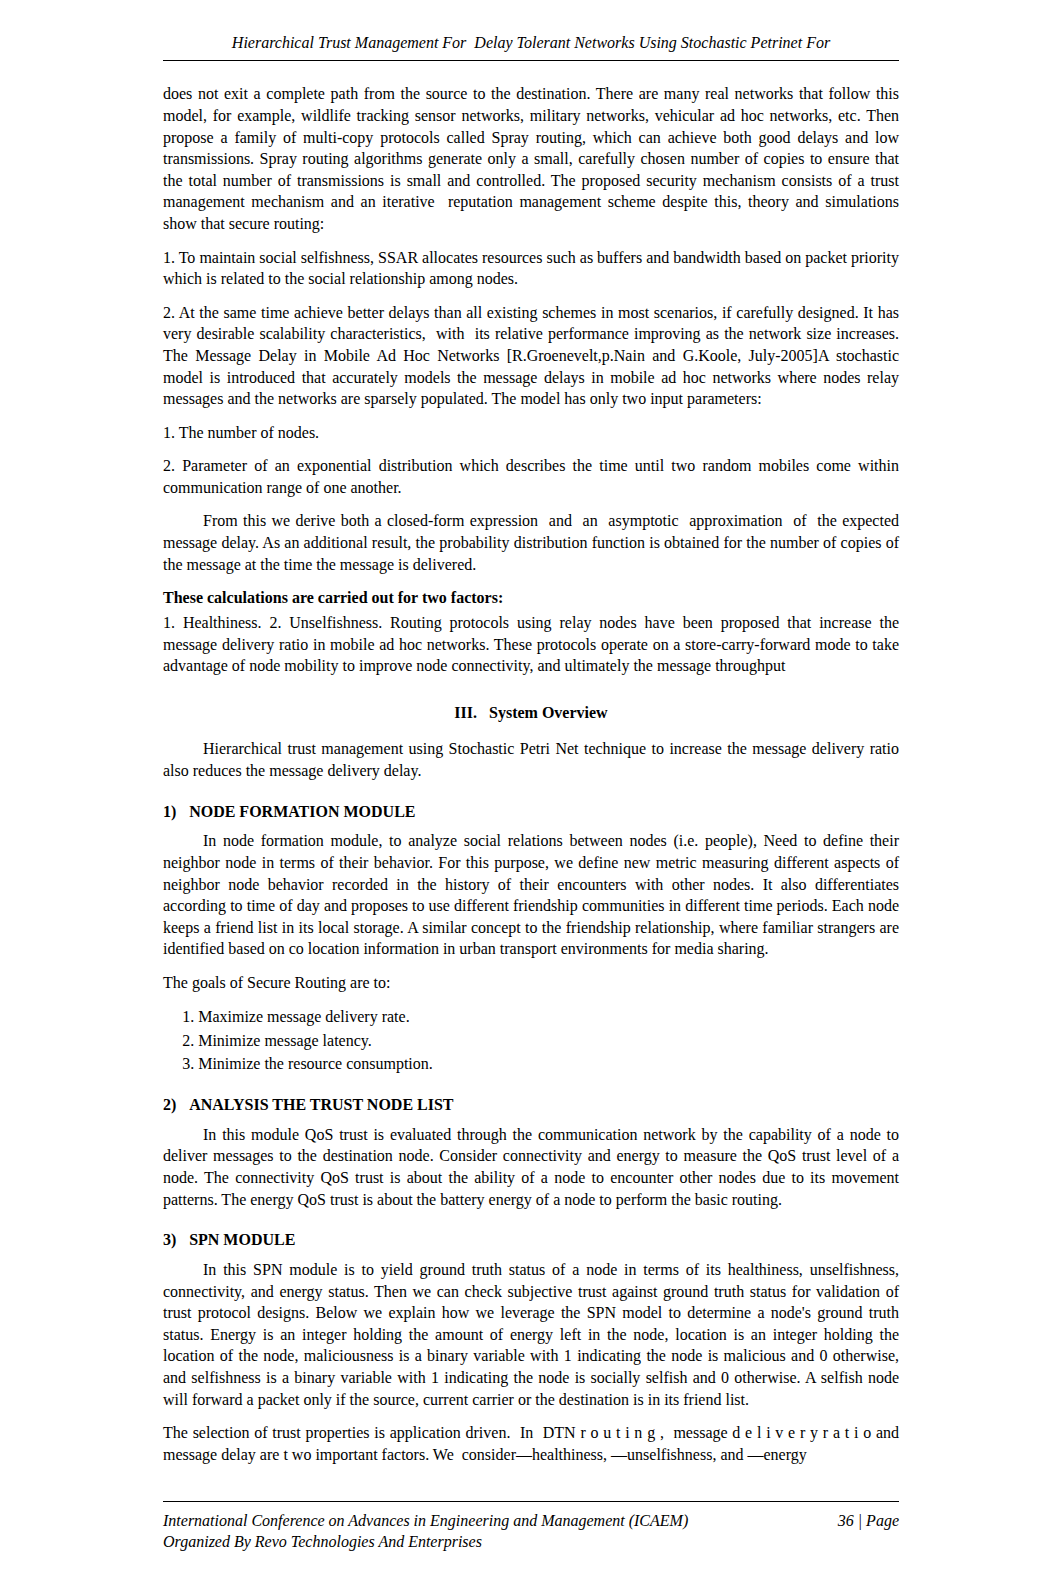Hierarchical Trust Management For Delay Tolerant Networks Using Stochastic Petrinet For
does not exit a complete path from the source to the destination. There are many real networks that follow this model, for example, wildlife tracking sensor networks, military networks, vehicular ad hoc networks, etc. Then propose a family of multi-copy protocols called Spray routing, which can achieve both good delays and low transmissions. Spray routing algorithms generate only a small, carefully chosen number of copies to ensure that the total number of transmissions is small and controlled. The proposed security mechanism consists of a trust management mechanism and an iterative reputation management scheme despite this, theory and simulations show that secure routing:
1. To maintain social selfishness, SSAR allocates resources such as buffers and bandwidth based on packet priority which is related to the social relationship among nodes.
2. At the same time achieve better delays than all existing schemes in most scenarios, if carefully designed. It has very desirable scalability characteristics, with its relative performance improving as the network size increases. The Message Delay in Mobile Ad Hoc Networks [R.Groenevelt,p.Nain and G.Koole, July-2005]A stochastic model is introduced that accurately models the message delays in mobile ad hoc networks where nodes relay messages and the networks are sparsely populated. The model has only two input parameters:
1. The number of nodes.
2. Parameter of an exponential distribution which describes the time until two random mobiles come within communication range of one another.
From this we derive both a closed-form expression and an asymptotic approximation of the expected message delay. As an additional result, the probability distribution function is obtained for the number of copies of the message at the time the message is delivered.
These calculations are carried out for two factors:
1. Healthiness. 2. Unselfishness. Routing protocols using relay nodes have been proposed that increase the message delivery ratio in mobile ad hoc networks. These protocols operate on a store-carry-forward mode to take advantage of node mobility to improve node connectivity, and ultimately the message throughput
III. System Overview
Hierarchical trust management using Stochastic Petri Net technique to increase the message delivery ratio also reduces the message delivery delay.
1) NODE FORMATION MODULE
In node formation module, to analyze social relations between nodes (i.e. people), Need to define their neighbor node in terms of their behavior. For this purpose, we define new metric measuring different aspects of neighbor node behavior recorded in the history of their encounters with other nodes. It also differentiates according to time of day and proposes to use different friendship communities in different time periods. Each node keeps a friend list in its local storage. A similar concept to the friendship relationship, where familiar strangers are identified based on co location information in urban transport environments for media sharing.
The goals of Secure Routing are to:
Maximize message delivery rate.
Minimize message latency.
Minimize the resource consumption.
2) ANALYSIS THE TRUST NODE LIST
In this module QoS trust is evaluated through the communication network by the capability of a node to deliver messages to the destination node. Consider connectivity and energy to measure the QoS trust level of a node. The connectivity QoS trust is about the ability of a node to encounter other nodes due to its movement patterns. The energy QoS trust is about the battery energy of a node to perform the basic routing.
3) SPN MODULE
In this SPN module is to yield ground truth status of a node in terms of its healthiness, unselfishness, connectivity, and energy status. Then we can check subjective trust against ground truth status for validation of trust protocol designs. Below we explain how we leverage the SPN model to determine a node's ground truth status. Energy is an integer holding the amount of energy left in the node, location is an integer holding the location of the node, maliciousness is a binary variable with 1 indicating the node is malicious and 0 otherwise, and selfishness is a binary variable with 1 indicating the node is socially selfish and 0 otherwise. A selfish node will forward a packet only if the source, current carrier or the destination is in its friend list.
The selection of trust properties is application driven. In DTN r o u t i n g , message d e l i v e r y r a t i o and message delay are t wo important factors. We consider―healthiness, ―unselfishness, and ―energy
International Conference on Advances in Engineering and Management (ICAEM)
Organized By Revo Technologies And Enterprises
36 | Page